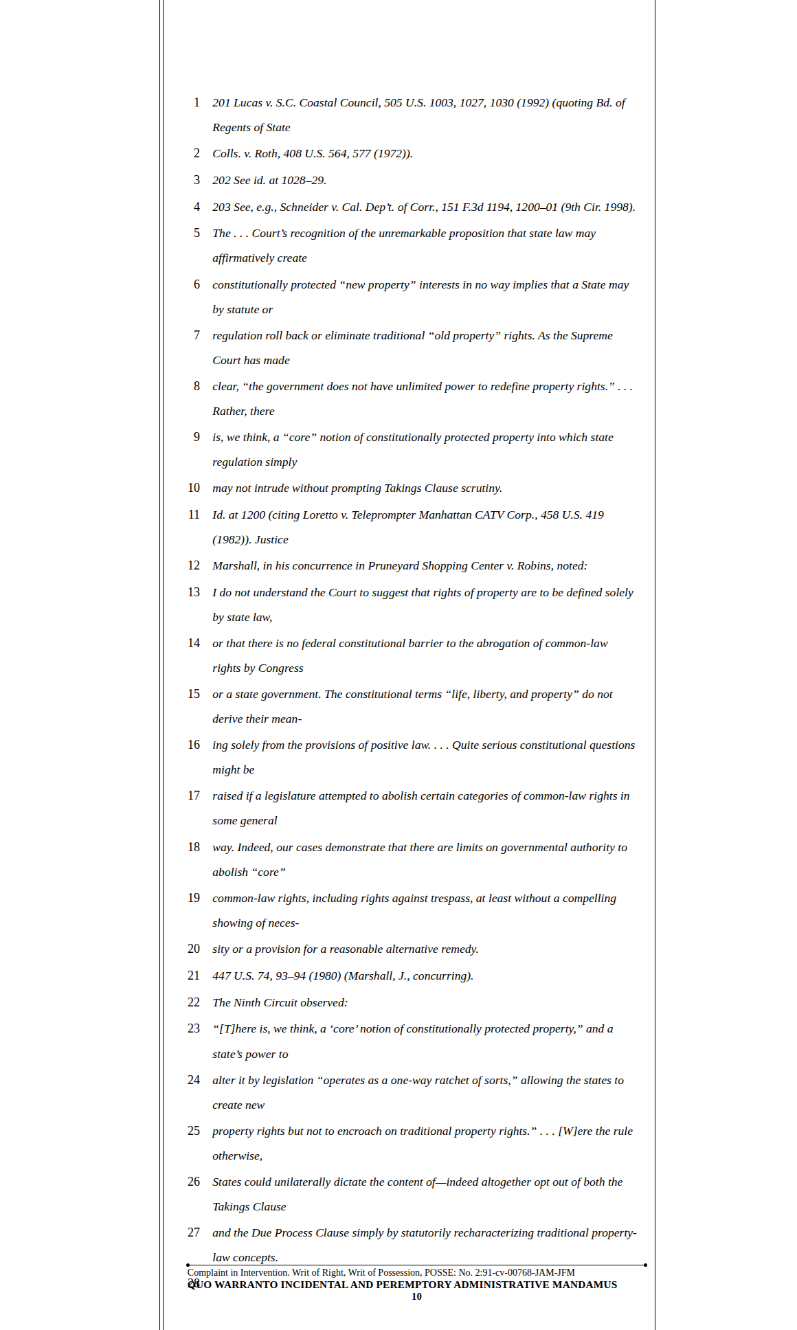| 1 | 201 Lucas v. S.C. Coastal Council, 505 U.S. 1003, 1027, 1030 (1992) (quoting Bd. of Regents of State |
| 2 | Colls. v. Roth, 408 U.S. 564, 577 (1972)). |
| 3 | 202 See id. at 1028–29. |
| 4 | 203 See, e.g., Schneider v. Cal. Dep’t. of Corr., 151 F.3d 1194, 1200–01 (9th Cir. 1998). |
| 5 | The . . . Court’s recognition of the unremarkable proposition that state law may affirmatively create |
| 6 | constitutionally protected “new property” interests in no way implies that a State may by statute or |
| 7 | regulation roll back or eliminate traditional “old property” rights. As the Supreme Court has made |
| 8 | clear, “the government does not have unlimited power to redefine property rights.” . . . Rather, there |
| 9 | is, we think, a “core” notion of constitutionally protected property into which state regulation simply |
| 10 | may not intrude without prompting Takings Clause scrutiny. |
| 11 | Id. at 1200 (citing Loretto v. Teleprompter Manhattan CATV Corp., 458 U.S. 419 (1982)). Justice |
| 12 | Marshall, in his concurrence in Pruneyard Shopping Center v. Robins, noted: |
| 13 | I do not understand the Court to suggest that rights of property are to be defined solely by state law, |
| 14 | or that there is no federal constitutional barrier to the abrogation of common-law rights by Congress |
| 15 | or a state government. The constitutional terms “life, liberty, and property” do not derive their mean- |
| 16 | ing solely from the provisions of positive law. . . . Quite serious constitutional questions might be |
| 17 | raised if a legislature attempted to abolish certain categories of common-law rights in some general |
| 18 | way. Indeed, our cases demonstrate that there are limits on governmental authority to abolish “core” |
| 19 | common-law rights, including rights against trespass, at least without a compelling showing of neces- |
| 20 | sity or a provision for a reasonable alternative remedy. |
| 21 | 447 U.S. 74, 93–94 (1980) (Marshall, J., concurring). |
| 22 | The Ninth Circuit observed: |
| 23 | “[T]here is, we think, a ‘core’ notion of constitutionally protected property,” and a state’s power to |
| 24 | alter it by legislation “operates as a one-way ratchet of sorts,” allowing the states to create new |
| 25 | property rights but not to encroach on traditional property rights.” . . . [W]ere the rule otherwise, |
| 26 | States could unilaterally dictate the content of—indeed altogether opt out of both the Takings Clause |
| 27 | and the Due Process Clause simply by statutorily recharacterizing traditional property-law concepts. |
| 28 | |
Complaint in Intervention. Writ of Right, Writ of Possession, POSSE: No. 2:91-cv-00768-JAM-JFM
QUO WARRANTO INCIDENTAL AND PEREMPTORY ADMINISTRATIVE MANDAMUS
10